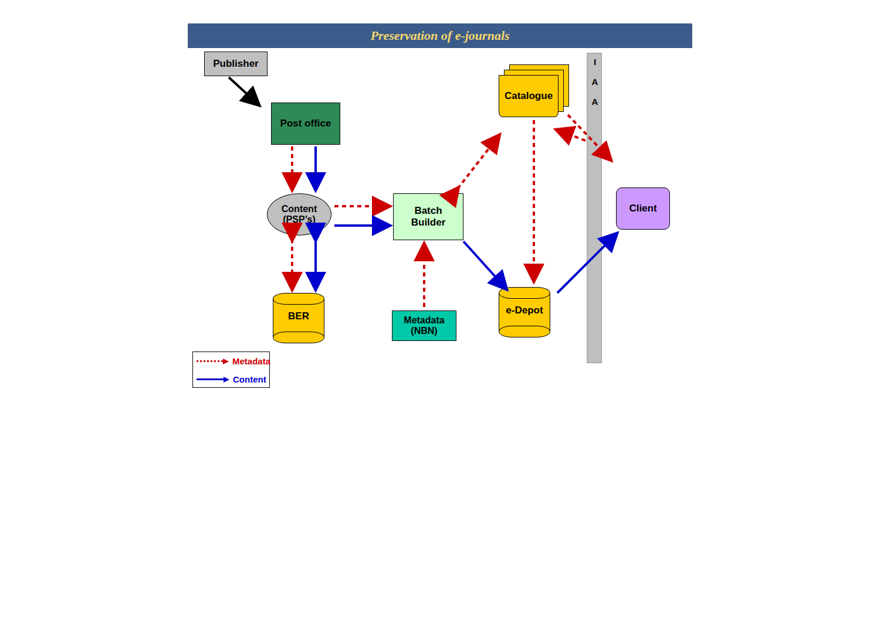Preservation of e-journals
Publisher
Post office
Content
(PSP’s)
Batch
Builder
Metadata
(NBN)
Client
Catalogue
BER
e-Depot
I A A
Metadata
Content